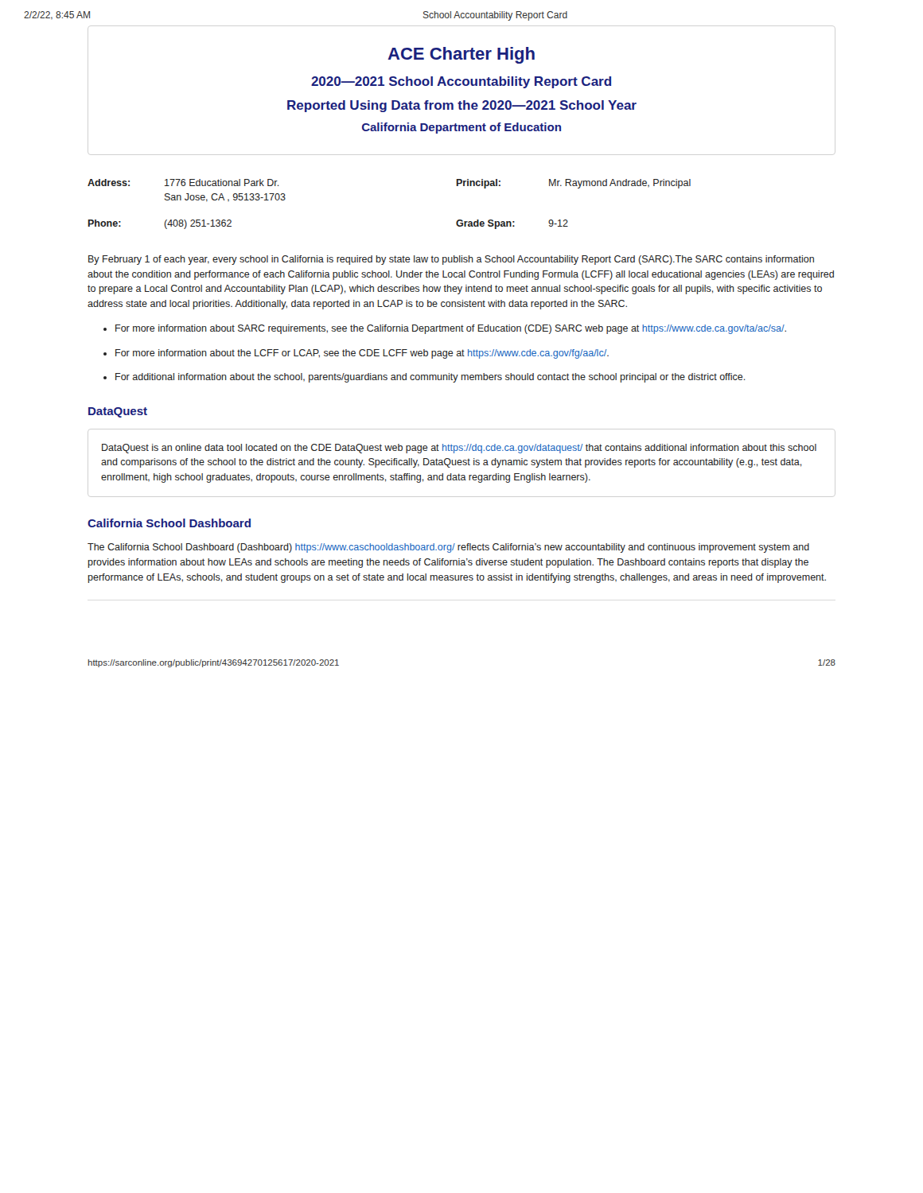2/2/22, 8:45 AM
School Accountability Report Card
ACE Charter High
2020—2021 School Accountability Report Card
Reported Using Data from the 2020—2021 School Year
California Department of Education
Address:
1776 Educational Park Dr.
San Jose, CA , 95133-1703
Principal:
Mr. Raymond Andrade, Principal
Phone:
(408) 251-1362
Grade Span:
9-12
By February 1 of each year, every school in California is required by state law to publish a School Accountability Report Card (SARC).The SARC contains information about the condition and performance of each California public school. Under the Local Control Funding Formula (LCFF) all local educational agencies (LEAs) are required to prepare a Local Control and Accountability Plan (LCAP), which describes how they intend to meet annual school-specific goals for all pupils, with specific activities to address state and local priorities. Additionally, data reported in an LCAP is to be consistent with data reported in the SARC.
For more information about SARC requirements, see the California Department of Education (CDE) SARC web page at https://www.cde.ca.gov/ta/ac/sa/.
For more information about the LCFF or LCAP, see the CDE LCFF web page at https://www.cde.ca.gov/fg/aa/lc/.
For additional information about the school, parents/guardians and community members should contact the school principal or the district office.
DataQuest
DataQuest is an online data tool located on the CDE DataQuest web page at https://dq.cde.ca.gov/dataquest/ that contains additional information about this school and comparisons of the school to the district and the county. Specifically, DataQuest is a dynamic system that provides reports for accountability (e.g., test data, enrollment, high school graduates, dropouts, course enrollments, staffing, and data regarding English learners).
California School Dashboard
The California School Dashboard (Dashboard) https://www.caschooldashboard.org/ reflects California’s new accountability and continuous improvement system and provides information about how LEAs and schools are meeting the needs of California’s diverse student population. The Dashboard contains reports that display the performance of LEAs, schools, and student groups on a set of state and local measures to assist in identifying strengths, challenges, and areas in need of improvement.
https://sarconline.org/public/print/43694270125617/2020-2021
1/28